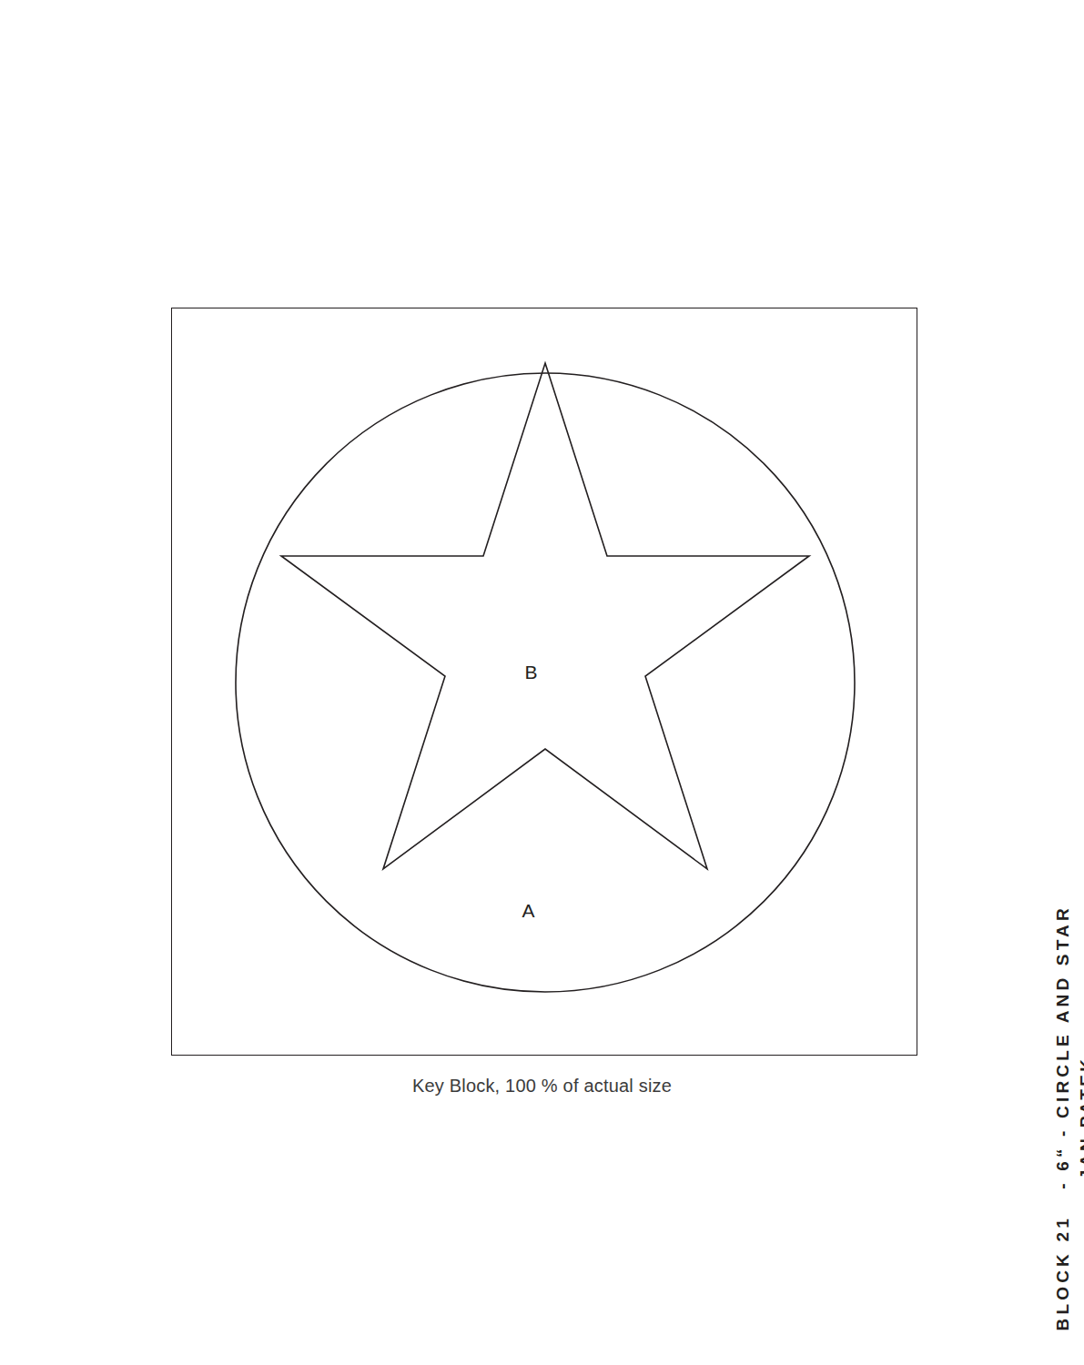B A
Key Block, 100 % of actual size
BLOCK 21 - 6“ - CIRCLE AND STAR JAN PATEK